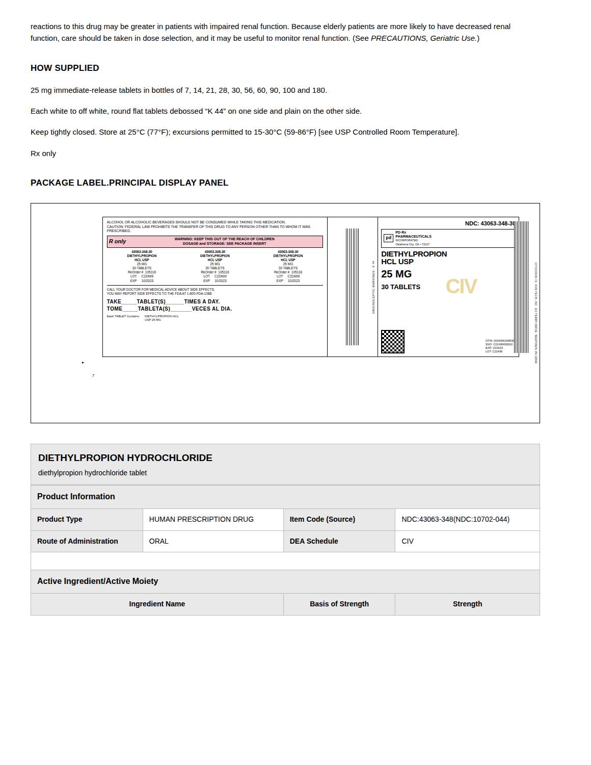reactions to this drug may be greater in patients with impaired renal function. Because elderly patients are more likely to have decreased renal function, care should be taken in dose selection, and it may be useful to monitor renal function. (See PRECAUTIONS, Geriatric Use.)
HOW SUPPLIED
25 mg immediate-release tablets in bottles of 7, 14, 21, 28, 30, 56, 60, 90, 100 and 180.
Each white to off white, round flat tablets debossed “K 44” on one side and plain on the other side.
Keep tightly closed. Store at 25°C (77°F); excursions permitted to 15-30°C (59-86°F) [see USP Controlled Room Temperature].
Rx only
PACKAGE LABEL.PRINCIPAL DISPLAY PANEL
ALCOHOL OR ALCOHOLIC BEVERAGES SHOULD NOT BE CONSUMED WHILE TAKING THIS MEDICATION.
CAUTION: FEDERAL LAW PROHIBITS THE TRANSFER OF THIS DRUG TO ANY PERSON OTHER THAN TO WHOM IT WAS PRESCRIBED.
R only WARNING: KEEP THIS OUT OF THE REACH OF CHILDREN
DOSAGE and STORAGE: SEE PACKAGE INSERT
43063-348-30
DIETHYLPROPION
HCL USP
25 MG
30 TABLETS
ReOrder # 105116
LOT C22A99
EXP 10/2023
43063-348-30
DIETHYLPROPION
HCL USP
25 MG
30 TABLETS
ReOrder # 105116
LOT C22A99
EXP 10/2023
43063-348-30
DIETHYLPROPION
HCL USP
25 MG
30 TABLETS
ReOrder # 105116
LOT C22A99
EXP 10/2023
CALL YOUR DOCTOR FOR MEDICAL ADVICE ABOUT SIDE EFFECTS.
YOU MAY REPORT SIDE EFFECTS TO THE FDA AT 1-800-FDA-1088
TAKE_____TABLET(S)______TIMES A DAY.
TOME_____TABLETA(S)_______VECES AL DIA.
Each TABLET Contains: DIETHYLPROPION HCL
USP 25 MG
ORIGINOLEPTIC MARKINGS: K 44
NDC: 43063-348-30
pd PD·Rx
PHARMACEUTICALS
INCORPORATED
Oklahoma City, OK • 73127
DIETHYLPROPIONHCL USP
25 MG
30 TABLETS
CIV
GTIN: 00343063348307
SNO: C22A99000002
EXP: 10/2023
LOT: C22A99
1070203041 01 KVK-TECH, INC 110 TERRY DRIVE NEWTOWN, PA 18940
▸
7
DIETHYLPROPION HYDROCHLORIDE diethylpropion hydrochloride tablet
| Product Information |
| --- |
| Product Type | HUMAN PRESCRIPTION DRUG | Item Code (Source) | NDC:43063-348(NDC:10702-044) |
| Route of Administration | ORAL | DEA Schedule | CIV |
| Active Ingredient/Active Moiety |
| Ingredient Name | Basis of Strength | Strength |